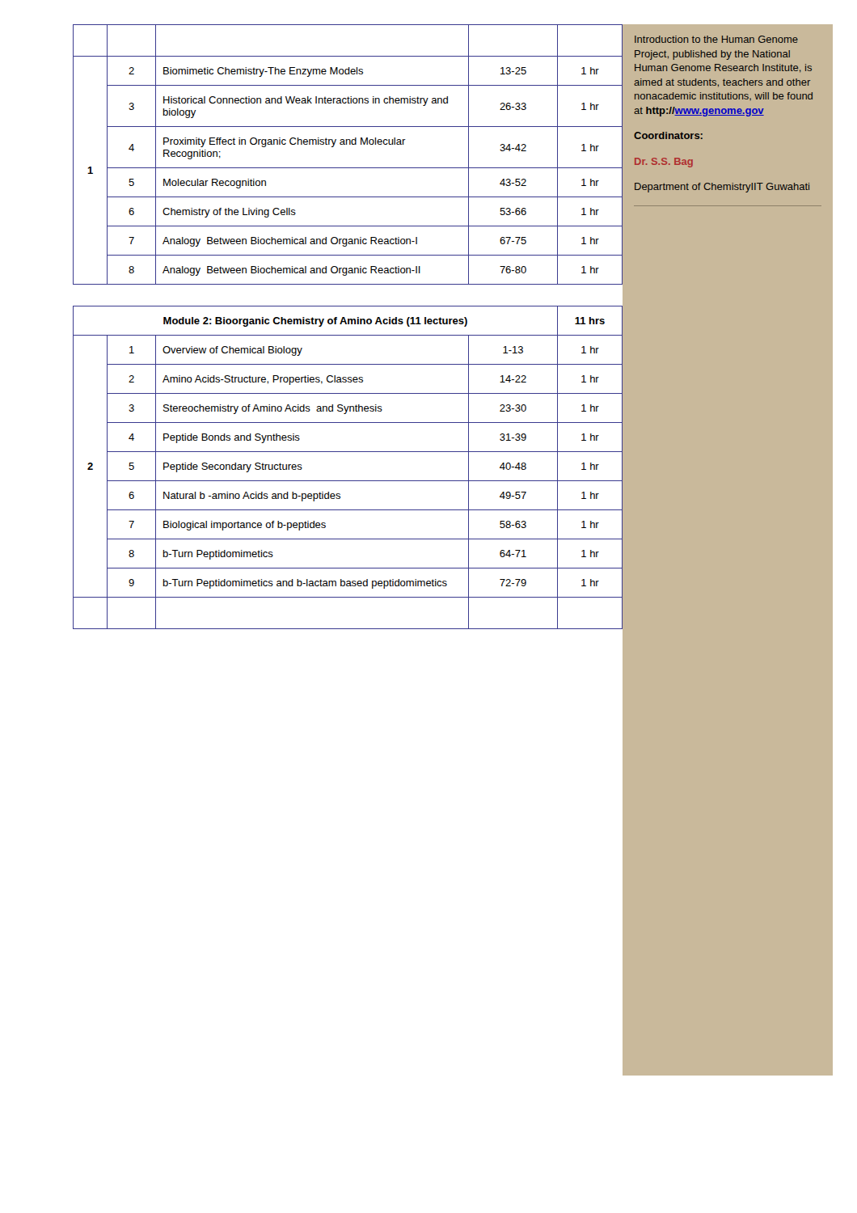| 1 | 2 | Biomimetic Chemistry-The Enzyme Models | 13-25 | 1 hr |
| 3 | Historical Connection and Weak Interactions in chemistry and biology | 26-33 | 1 hr |
| 4 | Proximity Effect in Organic Chemistry and Molecular Recognition; | 34-42 | 1 hr |
| 5 | Molecular Recognition | 43-52 | 1 hr |
| 6 | Chemistry of the Living Cells | 53-66 | 1 hr |
| 7 | Analogy Between Biochemical and Organic Reaction-I | 67-75 | 1 hr |
| 8 | Analogy Between Biochemical and Organic Reaction-II | 76-80 | 1 hr |
| Module 2: Bioorganic Chemistry of Amino Acids (11 lectures) | 11 hrs |
| 2 | 1 | Overview of Chemical Biology | 1-13 | 1 hr |
| 2 | Amino Acids-Structure, Properties, Classes | 14-22 | 1 hr |
| 3 | Stereochemistry of Amino Acids and Synthesis | 23-30 | 1 hr |
| 4 | Peptide Bonds and Synthesis | 31-39 | 1 hr |
| 5 | Peptide Secondary Structures | 40-48 | 1 hr |
| 6 | Natural b -amino Acids and b-peptides | 49-57 | 1 hr |
| 7 | Biological importance of b-peptides | 58-63 | 1 hr |
| 8 | b-Turn Peptidomimetics | 64-71 | 1 hr |
| 9 | b-Turn Peptidomimetics and b-lactam based peptidomimetics | 72-79 | 1 hr |
Introduction to the Human Genome Project, published by the National Human Genome Research Institute, is aimed at students, teachers and other nonacademic institutions, will be found at http://www.genome.gov
Coordinators:
Dr. S.S. Bag
Department of ChemistryIIT Guwahati